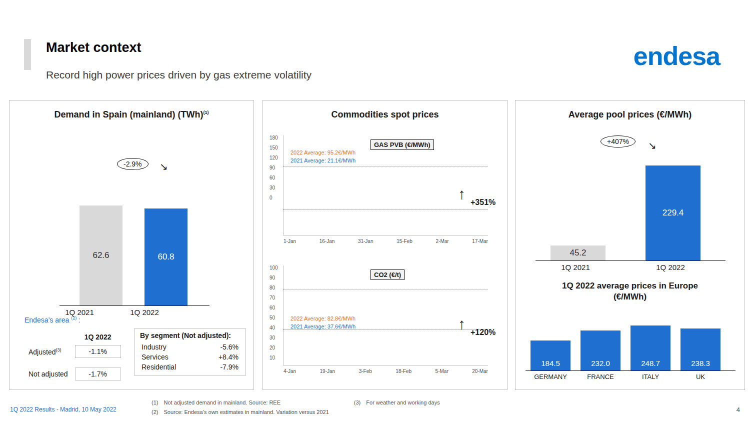Market context
Record high power prices driven by gas extreme volatility
endesa
Demand in Spain (mainland) (TWh)(1)
-2.9%
↘
62.6
60.8
1Q 2021
1Q 2022
Endesa’s area (2) :
| | 1Q 2022 |
| Adjusted (3) | -1.1% |
| Not adjusted | -1.7% |
By segment (Not adjusted):
| Industry | -5.6% |
| Services | +8.4% |
| Residential | -7.9% |
Commodities spot prices
GAS PVB (€/MWh)
180
150
120
90
60
30
0
1-Jan 16-Jan 31-Jan 15-Feb 2-Mar 17-Mar
2022 Average: 95.2€/MWh
2021 Average: 21.1€/MWh
↑
+351%
CO2 (€/t)
100
90
80
70
60
50
40
30
20
10
4-Jan 19-Jan 3-Feb 18-Feb 5-Mar 20-Mar
2022 Average: 82.8€/MWh
2021 Average: 37.6€/MWh
↑
+120%
Average pool prices (€/MWh)
+407%
↘
45.2
229.4
1Q 2021
1Q 2022
1Q 2022 average prices in Europe
(€/MWh)
184.5
232.0
248.7
238.3
GERMANY
FRANCE
ITALY
UK
| (1) | Not adjusted demand in mainland. Source: REE | (3) | For weather and working days |
| (2) | Source: Endesa’s own estimates in mainland. Variation versus 2021 | | |
1Q 2022 Results - Madrid, 10 May 2022
4